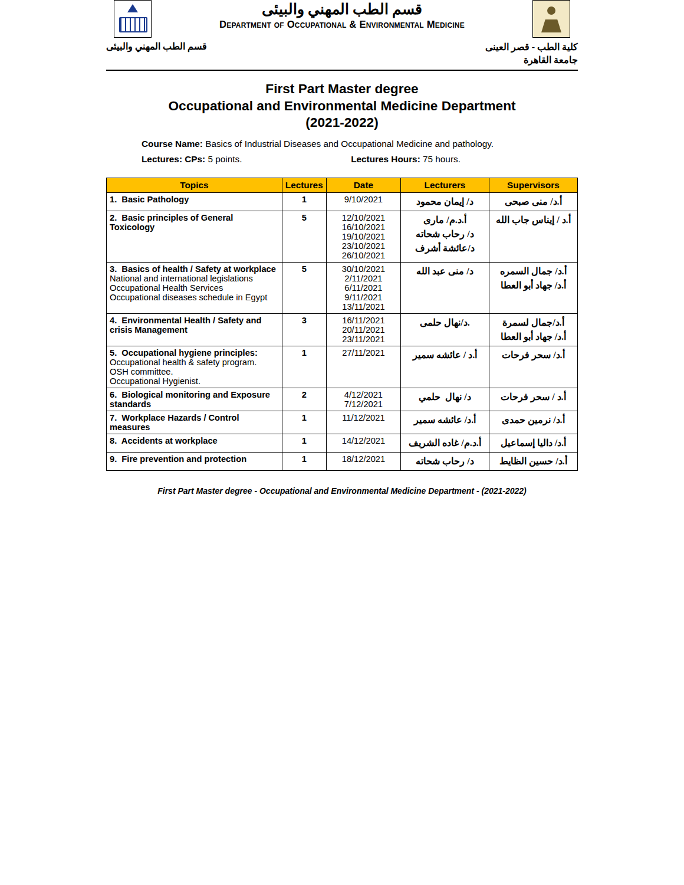| | قسم الطب المهني والبيئى Department of Occupational & Environmental Medicine | |
| قسم الطب المهني والبيئى | | كلية الطب - قصر العينى جامعة القاهرة |
First Part Master degree
Occupational and Environmental Medicine Department
(2021-2022)
Course Name: Basics of Industrial Diseases and Occupational Medicine and pathology.
Lectures: CPs: 5 points.
Lectures Hours: 75 hours.
| Topics | Lectures | Date | Lecturers | Supervisors |
| --- | --- | --- | --- | --- |
| 1. Basic Pathology | 1 | 9/10/2021 | د/ إيمان محمود | أ.د/ منى صبحى |
| 2. Basic principles of General Toxicology | 5 | 12/10/2021 16/10/2021 19/10/2021 23/10/2021 26/10/2021 | أ.د.م/ مارى د/ رحاب شحاته د/عائشة أشرف | أ.د / إيناس جاب الله |
| 3. Basics of health / Safety at workplace National and international legislations Occupational Health Services Occupational diseases schedule in Egypt | 5 | 30/10/2021 2/11/2021 6/11/2021 9/11/2021 13/11/2021 | د/ منى عبد الله | أ.د/ جمال السمره أ.د/ جهاد أبو العطا |
| 4. Environmental Health / Safety and crisis Management | 3 | 16/11/2021 20/11/2021 23/11/2021 | .د/نهال حلمى | أ.د/جمال لسمرة أ.د/ جهاد أبو العطا |
| 5. Occupational hygiene principles: Occupational health & safety program. OSH committee. Occupational Hygienist. | 1 | 27/11/2021 | أ.د / عائشه سمير | أ.د/ سحر فرحات |
| 6. Biological monitoring and Exposure standards | 2 | 4/12/2021 7/12/2021 | د/ نهال حلمي | أ.د / سحر فرحات |
| 7. Workplace Hazards / Control measures | 1 | 11/12/2021 | أ.د/ عائشه سمير | أ.د/ نرمين حمدى |
| 8. Accidents at workplace | 1 | 14/12/2021 | أ.د.م/ غاده الشريف | أ.د/ داليا إسماعيل |
| 9. Fire prevention and protection | 1 | 18/12/2021 | د/ رحاب شحاته | أ.د/ حسين الظايط |
First Part Master degree - Occupational and Environmental Medicine Department - (2021-2022)